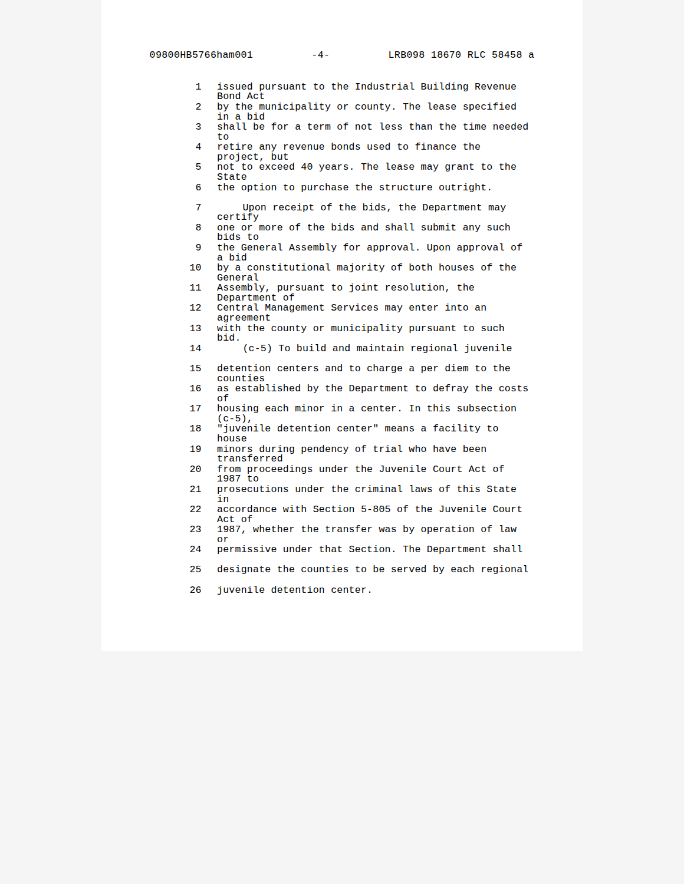09800HB5766ham001 -4- LRB098 18670 RLC 58458 a
1 issued pursuant to the Industrial Building Revenue Bond Act
2 by the municipality or county. The lease specified in a bid
3 shall be for a term of not less than the time needed to
4 retire any revenue bonds used to finance the project, but
5 not to exceed 40 years. The lease may grant to the State
6 the option to purchase the structure outright.
7 Upon receipt of the bids, the Department may certify
8 one or more of the bids and shall submit any such bids to
9 the General Assembly for approval. Upon approval of a bid
10 by a constitutional majority of both houses of the General
11 Assembly, pursuant to joint resolution, the Department of
12 Central Management Services may enter into an agreement
13 with the county or municipality pursuant to such bid.
14(c-5) To build and maintain regional juvenile
15 detention centers and to charge a per diem to the counties
16 as established by the Department to defray the costs of
17 housing each minor in a center. In this subsection (c-5),
18"juvenile detention center" means a facility to house
19 minors during pendency of trial who have been transferred
20 from proceedings under the Juvenile Court Act of 1987 to
21 prosecutions under the criminal laws of this State in
22 accordance with Section 5-805 of the Juvenile Court Act of
231987, whether the transfer was by operation of law or
24 permissive under that Section. The Department shall
25 designate the counties to be served by each regional
26 juvenile detention center.